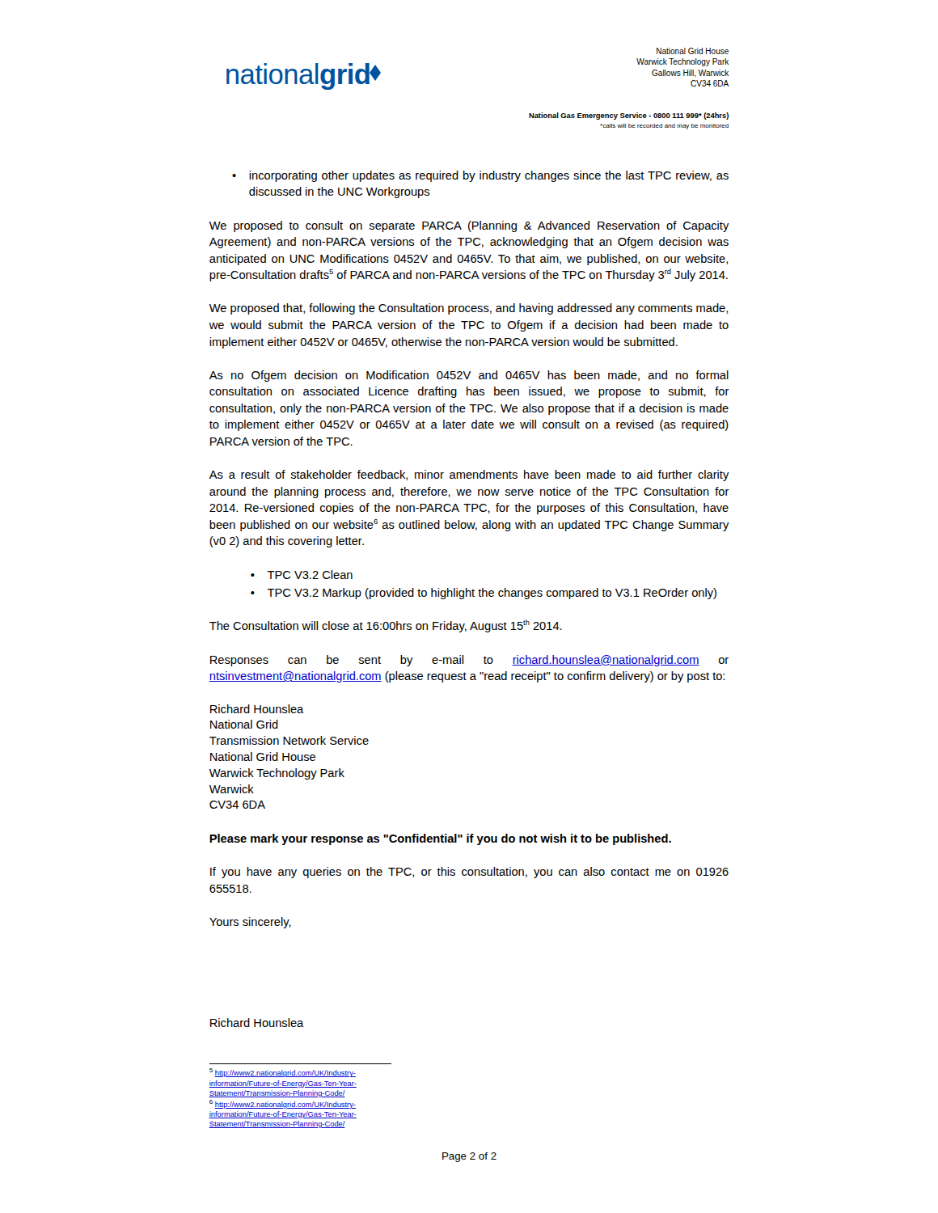nationalgrid
National Grid House
Warwick Technology Park
Gallows Hill, Warwick
CV34 6DA
National Gas Emergency Service - 0800 111 999* (24hrs)
*calls will be recorded and may be monitored
incorporating other updates as required by industry changes since the last TPC review, as discussed in the UNC Workgroups
We proposed to consult on separate PARCA (Planning & Advanced Reservation of Capacity Agreement) and non-PARCA versions of the TPC, acknowledging that an Ofgem decision was anticipated on UNC Modifications 0452V and 0465V. To that aim, we published, on our website, pre-Consultation drafts5 of PARCA and non-PARCA versions of the TPC on Thursday 3rd July 2014.
We proposed that, following the Consultation process, and having addressed any comments made, we would submit the PARCA version of the TPC to Ofgem if a decision had been made to implement either 0452V or 0465V, otherwise the non-PARCA version would be submitted.
As no Ofgem decision on Modification 0452V and 0465V has been made, and no formal consultation on associated Licence drafting has been issued, we propose to submit, for consultation, only the non-PARCA version of the TPC. We also propose that if a decision is made to implement either 0452V or 0465V at a later date we will consult on a revised (as required) PARCA version of the TPC.
As a result of stakeholder feedback, minor amendments have been made to aid further clarity around the planning process and, therefore, we now serve notice of the TPC Consultation for 2014. Re-versioned copies of the non-PARCA TPC, for the purposes of this Consultation, have been published on our website6 as outlined below, along with an updated TPC Change Summary (v0 2) and this covering letter.
TPC V3.2 Clean
TPC V3.2 Markup (provided to highlight the changes compared to V3.1 ReOrder only)
The Consultation will close at 16:00hrs on Friday, August 15th 2014.
Responses can be sent by e-mail to richard.hounslea@nationalgrid.com or ntsinvestment@nationalgrid.com (please request a "read receipt" to confirm delivery) or by post to:
Richard Hounslea
National Grid
Transmission Network Service
National Grid House
Warwick Technology Park
Warwick
CV34 6DA
Please mark your response as "Confidential" if you do not wish it to be published.
If you have any queries on the TPC, or this consultation, you can also contact me on 01926 655518.
Yours sincerely,
Richard Hounslea
5 http://www2.nationalgrid.com/UK/Industry-information/Future-of-Energy/Gas-Ten-Year-Statement/Transmission-Planning-Code/
6 http://www2.nationalgrid.com/UK/Industry-information/Future-of-Energy/Gas-Ten-Year-Statement/Transmission-Planning-Code/
Page 2 of 2